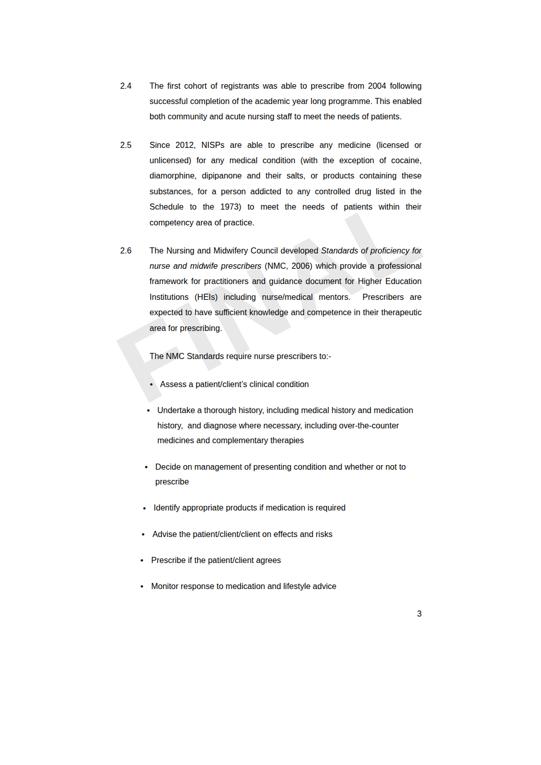FINAL
2.4
The first cohort of registrants was able to prescribe from 2004 following successful completion of the academic year long programme. This enabled both community and acute nursing staff to meet the needs of patients.
2.5
Since 2012, NISPs are able to prescribe any medicine (licensed or unlicensed) for any medical condition (with the exception of cocaine, diamorphine, dipipanone and their salts, or products containing these substances, for a person addicted to any controlled drug listed in the Schedule to the 1973) to meet the needs of patients within their competency area of practice.
2.6
The Nursing and Midwifery Council developed Standards of proficiency for nurse and midwife prescribers (NMC, 2006) which provide a professional framework for practitioners and guidance document for Higher Education Institutions (HEIs) including nurse/medical mentors. Prescribers are expected to have sufficient knowledge and competence in their therapeutic area for prescribing.
The NMC Standards require nurse prescribers to:-
Assess a patient/client’s clinical condition
Undertake a thorough history, including medical history and medication history, and diagnose where necessary, including over-the-counter medicines and complementary therapies
Decide on management of presenting condition and whether or not to prescribe
Identify appropriate products if medication is required
Advise the patient/client/client on effects and risks
Prescribe if the patient/client agrees
Monitor response to medication and lifestyle advice
3